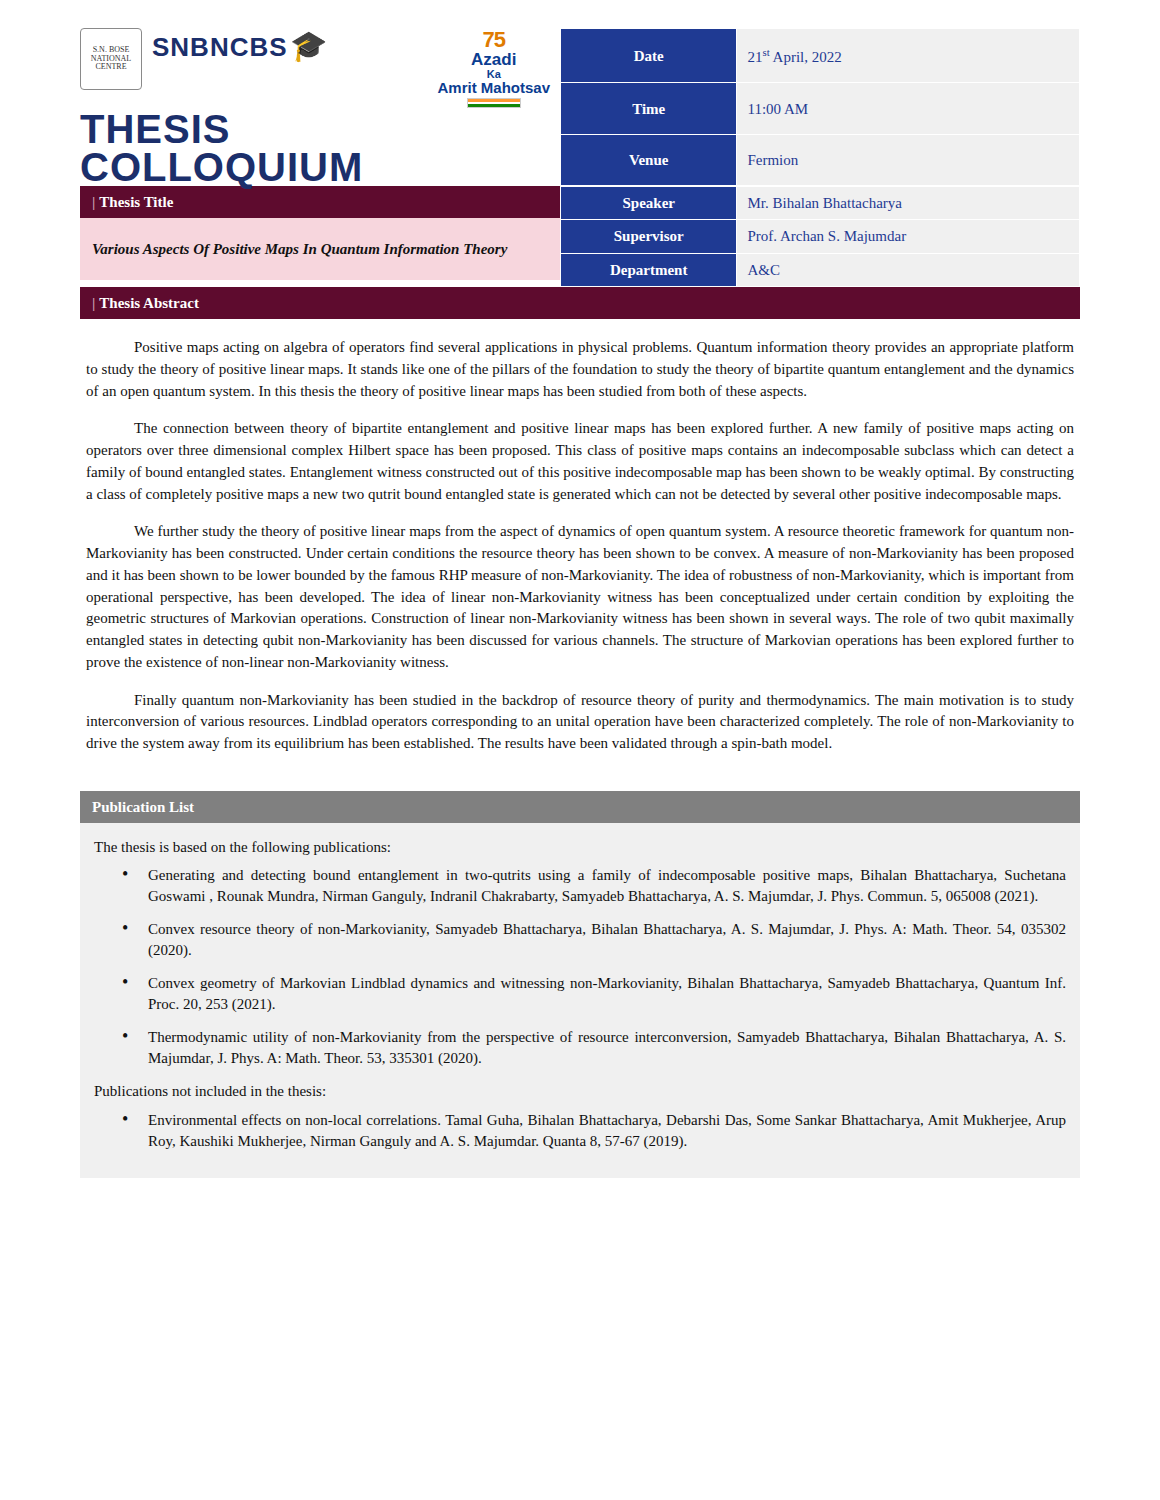S.N. BOSE
NATIONAL
CENTRE
SNBNCBS 🎓
75
Azadi
Ka
Amrit Mahotsav
THESIS
COLLOQUIUM
| Date | 21 st April, 2022 |
| Time | 11:00 AM |
| Venue | Fermion |
|Thesis Title
Various Aspects Of Positive Maps In Quantum Information Theory
| Speaker | Mr. Bihalan Bhattacharya |
| Supervisor | Prof. Archan S. Majumdar |
| Department | A&C |
|Thesis Abstract
Positive maps acting on algebra of operators find several applications in physical problems. Quantum information theory provides an appropriate platform to study the theory of positive linear maps. It stands like one of the pillars of the foundation to study the theory of bipartite quantum entanglement and the dynamics of an open quantum system. In this thesis the theory of positive linear maps has been studied from both of these aspects.
The connection between theory of bipartite entanglement and positive linear maps has been explored further. A new family of positive maps acting on operators over three dimensional complex Hilbert space has been proposed. This class of positive maps contains an indecomposable subclass which can detect a family of bound entangled states. Entanglement witness constructed out of this positive indecomposable map has been shown to be weakly optimal. By constructing a class of completely positive maps a new two qutrit bound entangled state is generated which can not be detected by several other positive indecomposable maps.
We further study the theory of positive linear maps from the aspect of dynamics of open quantum system. A resource theoretic framework for quantum non-Markovianity has been constructed. Under certain conditions the resource theory has been shown to be convex. A measure of non-Markovianity has been proposed and it has been shown to be lower bounded by the famous RHP measure of non-Markovianity. The idea of robustness of non-Markovianity, which is important from operational perspective, has been developed. The idea of linear non-Markovianity witness has been conceptualized under certain condition by exploiting the geometric structures of Markovian operations. Construction of linear non-Markovianity witness has been shown in several ways. The role of two qubit maximally entangled states in detecting qubit non-Markovianity has been discussed for various channels. The structure of Markovian operations has been explored further to prove the existence of non-linear non-Markovianity witness.
Finally quantum non-Markovianity has been studied in the backdrop of resource theory of purity and thermodynamics. The main motivation is to study interconversion of various resources. Lindblad operators corresponding to an unital operation have been characterized completely. The role of non-Markovianity to drive the system away from its equilibrium has been established. The results have been validated through a spin-bath model.
Publication List
The thesis is based on the following publications:
Generating and detecting bound entanglement in two-qutrits using a family of indecomposable positive maps, Bihalan Bhattacharya, Suchetana Goswami , Rounak Mundra, Nirman Ganguly, Indranil Chakrabarty, Samyadeb Bhattacharya, A. S. Majumdar, J. Phys. Commun. 5, 065008 (2021).
Convex resource theory of non-Markovianity, Samyadeb Bhattacharya, Bihalan Bhattacharya, A. S. Majumdar, J. Phys. A: Math. Theor. 54, 035302 (2020).
Convex geometry of Markovian Lindblad dynamics and witnessing non-Markovianity, Bihalan Bhattacharya, Samyadeb Bhattacharya, Quantum Inf. Proc. 20, 253 (2021).
Thermodynamic utility of non-Markovianity from the perspective of resource interconversion, Samyadeb Bhattacharya, Bihalan Bhattacharya, A. S. Majumdar, J. Phys. A: Math. Theor. 53, 335301 (2020).
Publications not included in the thesis:
Environmental effects on non-local correlations. Tamal Guha, Bihalan Bhattacharya, Debarshi Das, Some Sankar Bhattacharya, Amit Mukherjee, Arup Roy, Kaushiki Mukherjee, Nirman Ganguly and A. S. Majumdar. Quanta 8, 57-67 (2019).